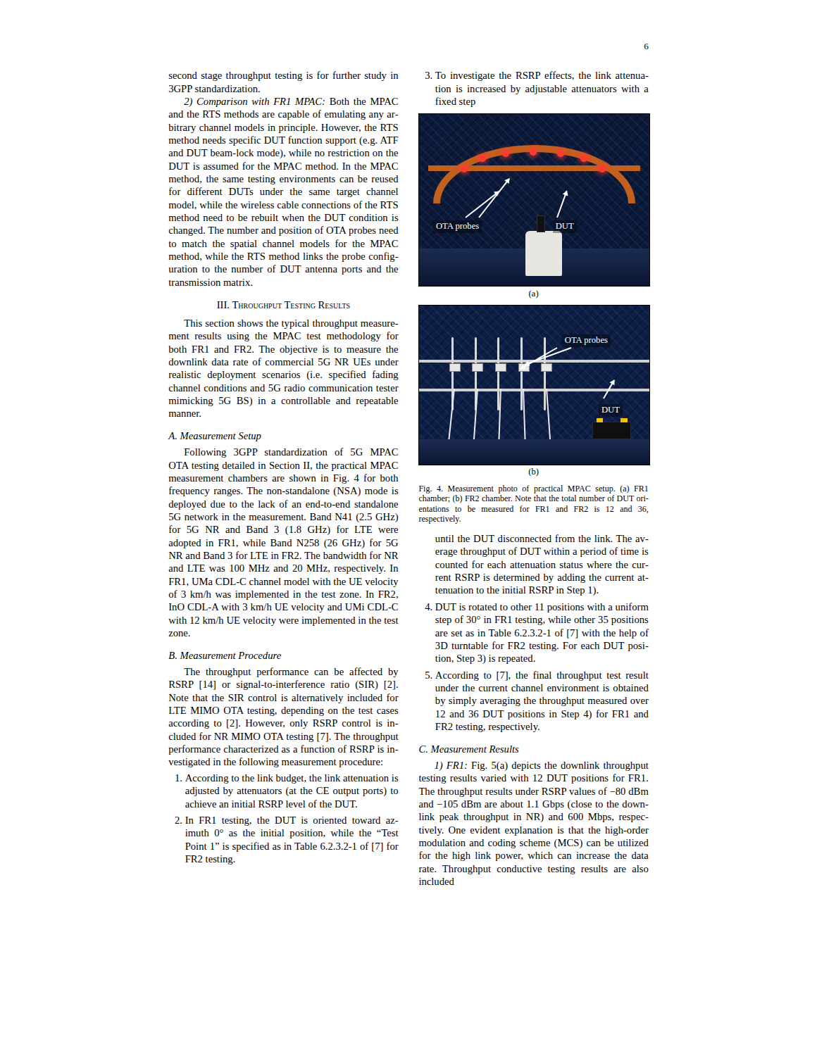6
second stage throughput testing is for further study in 3GPP standardization.
2) Comparison with FR1 MPAC: Both the MPAC and the RTS methods are capable of emulating any arbitrary channel models in principle. However, the RTS method needs specific DUT function support (e.g. ATF and DUT beam-lock mode), while no restriction on the DUT is assumed for the MPAC method. In the MPAC method, the same testing environments can be reused for different DUTs under the same target channel model, while the wireless cable connections of the RTS method need to be rebuilt when the DUT condition is changed. The number and position of OTA probes need to match the spatial channel models for the MPAC method, while the RTS method links the probe configuration to the number of DUT antenna ports and the transmission matrix.
III. Throughput Testing Results
This section shows the typical throughput measurement results using the MPAC test methodology for both FR1 and FR2. The objective is to measure the downlink data rate of commercial 5G NR UEs under realistic deployment scenarios (i.e. specified fading channel conditions and 5G radio communication tester mimicking 5G BS) in a controllable and repeatable manner.
A. Measurement Setup
Following 3GPP standardization of 5G MPAC OTA testing detailed in Section II, the practical MPAC measurement chambers are shown in Fig. 4 for both frequency ranges. The non-standalone (NSA) mode is deployed due to the lack of an end-to-end standalone 5G network in the measurement. Band N41 (2.5 GHz) for 5G NR and Band 3 (1.8 GHz) for LTE were adopted in FR1, while Band N258 (26 GHz) for 5G NR and Band 3 for LTE in FR2. The bandwidth for NR and LTE was 100 MHz and 20 MHz, respectively. In FR1, UMa CDL-C channel model with the UE velocity of 3 km/h was implemented in the test zone. In FR2, InO CDL-A with 3 km/h UE velocity and UMi CDL-C with 12 km/h UE velocity were implemented in the test zone.
B. Measurement Procedure
The throughput performance can be affected by RSRP [14] or signal-to-interference ratio (SIR) [2]. Note that the SIR control is alternatively included for LTE MIMO OTA testing, depending on the test cases according to [2]. However, only RSRP control is included for NR MIMO OTA testing [7]. The throughput performance characterized as a function of RSRP is investigated in the following measurement procedure:
According to the link budget, the link attenuation is adjusted by attenuators (at the CE output ports) to achieve an initial RSRP level of the DUT.
In FR1 testing, the DUT is oriented toward azimuth 0° as the initial position, while the “Test Point 1” is specified as in Table 6.2.3.2-1 of [7] for FR2 testing.
To investigate the RSRP effects, the link attenuation is increased by adjustable attenuators with a fixed step
OTA probes
DUT
(a)
OTA probes
DUT
(b)
Fig. 4. Measurement photo of practical MPAC setup. (a) FR1 chamber; (b) FR2 chamber. Note that the total number of DUT orientations to be measured for FR1 and FR2 is 12 and 36, respectively.
until the DUT disconnected from the link. The average throughput of DUT within a period of time is counted for each attenuation status where the current RSRP is determined by adding the current attenuation to the initial RSRP in Step 1).
DUT is rotated to other 11 positions with a uniform step of 30° in FR1 testing, while other 35 positions are set as in Table 6.2.3.2-1 of [7] with the help of 3D turntable for FR2 testing. For each DUT position, Step 3) is repeated.
According to [7], the final throughput test result under the current channel environment is obtained by simply averaging the throughput measured over 12 and 36 DUT positions in Step 4) for FR1 and FR2 testing, respectively.
C. Measurement Results
1) FR1: Fig. 5(a) depicts the downlink throughput testing results varied with 12 DUT positions for FR1. The throughput results under RSRP values of −80 dBm and −105 dBm are about 1.1 Gbps (close to the downlink peak throughput in NR) and 600 Mbps, respectively. One evident explanation is that the high-order modulation and coding scheme (MCS) can be utilized for the high link power, which can increase the data rate. Throughput conductive testing results are also included